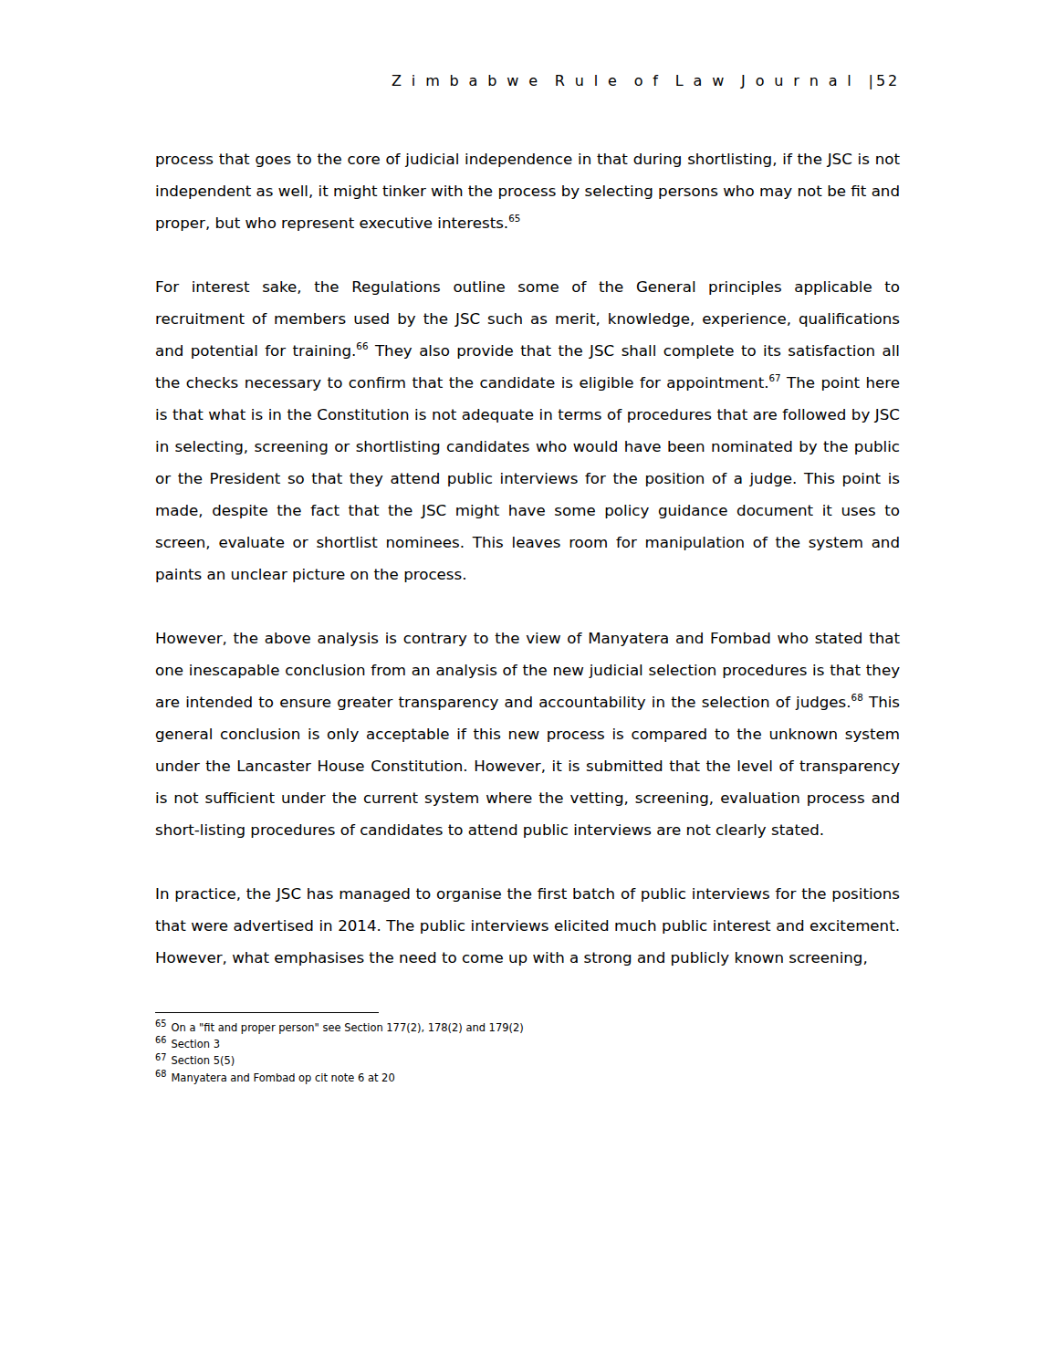Z i m b a b w e R u l e o f L a w J o u r n a l |52
process that goes to the core of judicial independence in that during shortlisting, if the JSC is not independent as well, it might tinker with the process by selecting persons who may not be fit and proper, but who represent executive interests.65
For interest sake, the Regulations outline some of the General principles applicable to recruitment of members used by the JSC such as merit, knowledge, experience, qualifications and potential for training.66 They also provide that the JSC shall complete to its satisfaction all the checks necessary to confirm that the candidate is eligible for appointment.67 The point here is that what is in the Constitution is not adequate in terms of procedures that are followed by JSC in selecting, screening or shortlisting candidates who would have been nominated by the public or the President so that they attend public interviews for the position of a judge. This point is made, despite the fact that the JSC might have some policy guidance document it uses to screen, evaluate or shortlist nominees. This leaves room for manipulation of the system and paints an unclear picture on the process.
However, the above analysis is contrary to the view of Manyatera and Fombad who stated that one inescapable conclusion from an analysis of the new judicial selection procedures is that they are intended to ensure greater transparency and accountability in the selection of judges.68 This general conclusion is only acceptable if this new process is compared to the unknown system under the Lancaster House Constitution. However, it is submitted that the level of transparency is not sufficient under the current system where the vetting, screening, evaluation process and short-listing procedures of candidates to attend public interviews are not clearly stated.
In practice, the JSC has managed to organise the first batch of public interviews for the positions that were advertised in 2014. The public interviews elicited much public interest and excitement. However, what emphasises the need to come up with a strong and publicly known screening,
65 On a "fit and proper person" see Section 177(2), 178(2) and 179(2)
66 Section 3
67 Section 5(5)
68 Manyatera and Fombad op cit note 6 at 20